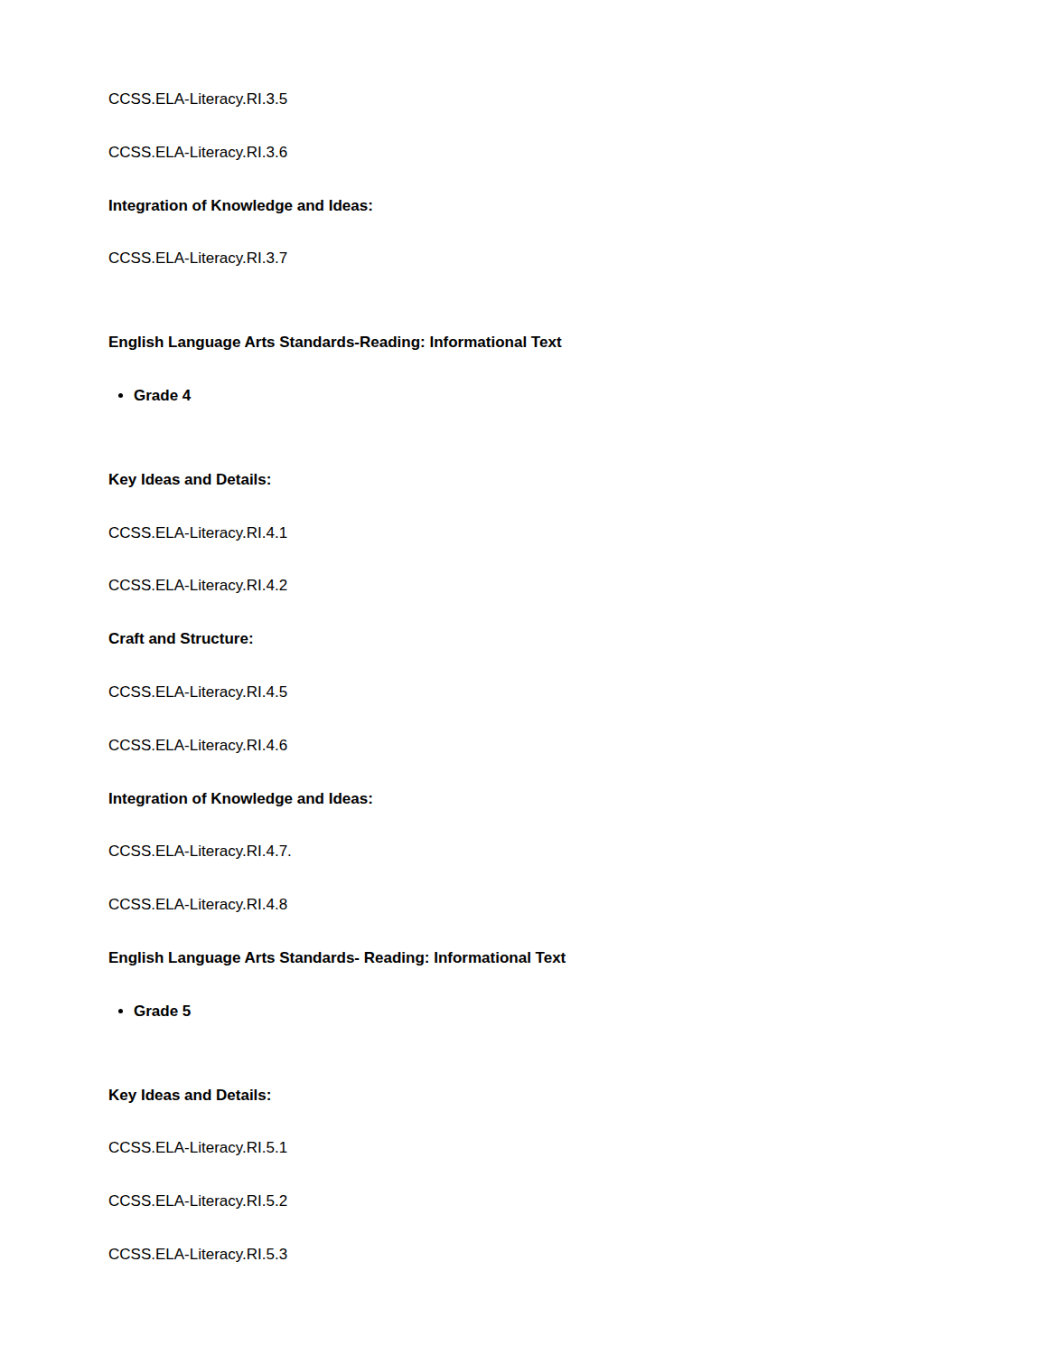CCSS.ELA-Literacy.RI.3.5
CCSS.ELA-Literacy.RI.3.6
Integration of Knowledge and Ideas:
CCSS.ELA-Literacy.RI.3.7
English Language Arts Standards-Reading: Informational Text
Grade 4
Key Ideas and Details:
CCSS.ELA-Literacy.RI.4.1
CCSS.ELA-Literacy.RI.4.2
Craft and Structure:
CCSS.ELA-Literacy.RI.4.5
CCSS.ELA-Literacy.RI.4.6
Integration of Knowledge and Ideas:
CCSS.ELA-Literacy.RI.4.7.
CCSS.ELA-Literacy.RI.4.8
English Language Arts Standards- Reading: Informational Text
Grade 5
Key Ideas and Details:
CCSS.ELA-Literacy.RI.5.1
CCSS.ELA-Literacy.RI.5.2
CCSS.ELA-Literacy.RI.5.3